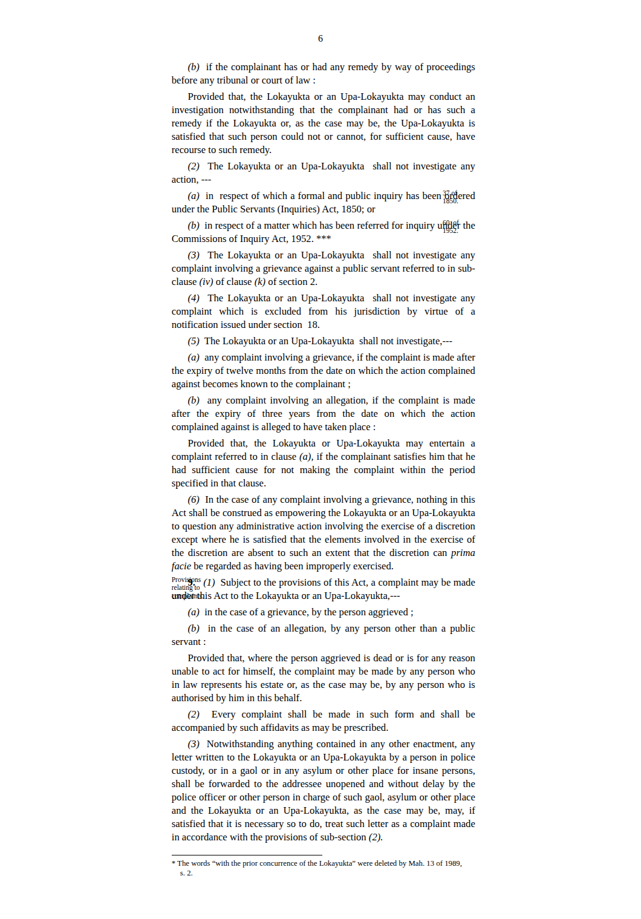6
(b) if the complainant has or had any remedy by way of proceedings before any tribunal or court of law :
Provided that, the Lokayukta or an Upa-Lokayukta may conduct an investigation notwithstanding that the complainant had or has such a remedy if the Lokayukta or, as the case may be, the Upa-Lokayukta is satisfied that such person could not or cannot, for sufficient cause, have recourse to such remedy.
(2) The Lokayukta or an Upa-Lokayukta shall not investigate any action, ---
37 of
1850.
(a) in respect of which a formal and public inquiry has been ordered under the Public Servants (Inquiries) Act, 1850; or
60 of
1952.
(b) in respect of a matter which has been referred for inquiry under the Commissions of Inquiry Act, 1952. ***
(3) The Lokayukta or an Upa-Lokayukta shall not investigate any complaint involving a grievance against a public servant referred to in sub-clause (iv) of clause (k) of section 2.
(4) The Lokayukta or an Upa-Lokayukta shall not investigate any complaint which is excluded from his jurisdiction by virtue of a notification issued under section 18.
(5) The Lokayukta or an Upa-Lokayukta shall not investigate,---
(a) any complaint involving a grievance, if the complaint is made after the expiry of twelve months from the date on which the action complained against becomes known to the complainant ;
(b) any complaint involving an allegation, if the complaint is made after the expiry of three years from the date on which the action complained against is alleged to have taken place :
Provided that, the Lokayukta or Upa-Lokayukta may entertain a complaint referred to in clause (a), if the complainant satisfies him that he had sufficient cause for not making the complaint within the period specified in that clause.
(6) In the case of any complaint involving a grievance, nothing in this Act shall be construed as empowering the Lokayukta or an Upa-Lokayukta to question any administrative action involving the exercise of a discretion except where he is satisfied that the elements involved in the exercise of the discretion are absent to such an extent that the discretion can prima facie be regarded as having been improperly exercised.
Provisions
relating to
complaints.
9. (1) Subject to the provisions of this Act, a complaint may be made under this Act to the Lokayukta or an Upa-Lokayukta,---
(a) in the case of a grievance, by the person aggrieved ;
(b) in the case of an allegation, by any person other than a public servant :
Provided that, where the person aggrieved is dead or is for any reason unable to act for himself, the complaint may be made by any person who in law represents his estate or, as the case may be, by any person who is authorised by him in this behalf.
(2) Every complaint shall be made in such form and shall be accompanied by such affidavits as may be prescribed.
(3) Notwithstanding anything contained in any other enactment, any letter written to the Lokayukta or an Upa-Lokayukta by a person in police custody, or in a gaol or in any asylum or other place for insane persons, shall be forwarded to the addressee unopened and without delay by the police officer or other person in charge of such gaol, asylum or other place and the Lokayukta or an Upa-Lokayukta, as the case may be, may, if satisfied that it is necessary so to do, treat such letter as a complaint made in accordance with the provisions of sub-section (2).
* The words “with the prior concurrence of the Lokayukta” were deleted by Mah. 13 of 1989, s. 2.